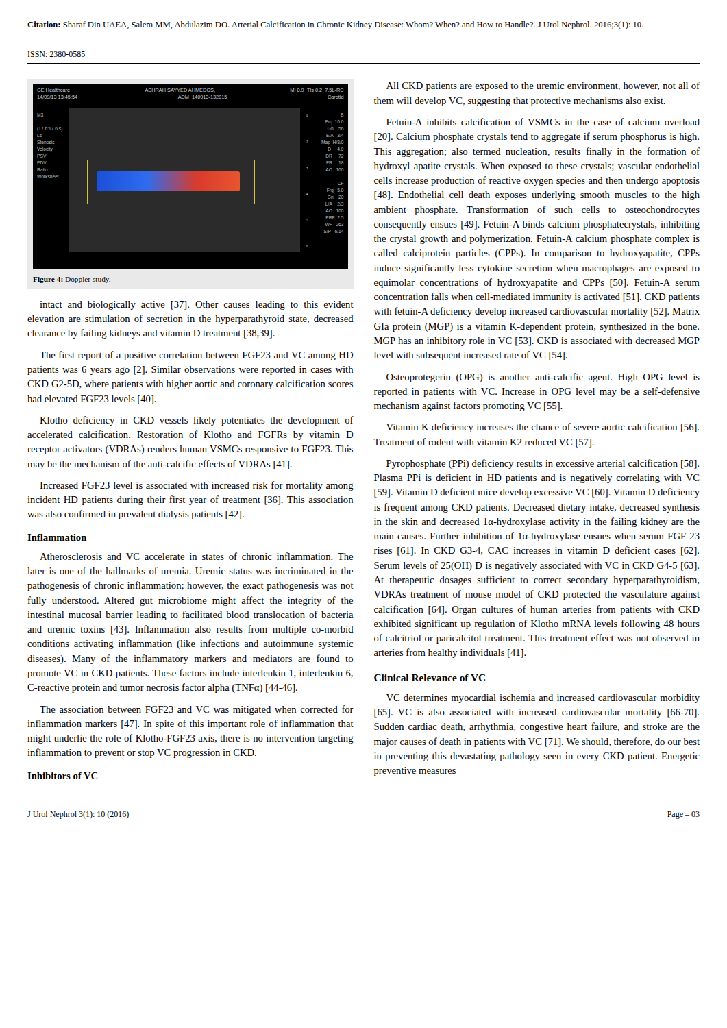Citation: Sharaf Din UAEA, Salem MM, Abdulazim DO. Arterial Calcification in Chronic Kidney Disease: Whom? When? and How to Handle?. J Urol Nephrol. 2016;3(1): 10.
ISSN: 2380-0585
GE Healthcare ASHRAH SAYYED AHMEDGS, MI 0.9 TIs 0.2 7.5L-RC
14/09/13 13:45:54 ADM 140913-132815 Carotid
M3
(17.6:17.6 s)
Ls
Stenosis
Velocity
PSV
EDV
Ratio
Worksheet
B
Frq 10.0
Gn 56
E/A 3/4
Map H/3/0
D 4.0
DR 72
FR 18
AO 100
CF
Frq 5.0
Gn 20
L/A 2/3
AO 100
PRF 2.5
WF 263
S/P 6/14
1 2 3 4 5 6
Figure 4: Doppler study.
intact and biologically active [37]. Other causes leading to this evident elevation are stimulation of secretion in the hyperparathyroid state, decreased clearance by failing kidneys and vitamin D treatment [38,39].
The first report of a positive correlation between FGF23 and VC among HD patients was 6 years ago [2]. Similar observations were reported in cases with CKD G2-5D, where patients with higher aortic and coronary calcification scores had elevated FGF23 levels [40].
Klotho deficiency in CKD vessels likely potentiates the development of accelerated calcification. Restoration of Klotho and FGFRs by vitamin D receptor activators (VDRAs) renders human VSMCs responsive to FGF23. This may be the mechanism of the anti-calcific effects of VDRAs [41].
Increased FGF23 level is associated with increased risk for mortality among incident HD patients during their first year of treatment [36]. This association was also confirmed in prevalent dialysis patients [42].
Inflammation
Atherosclerosis and VC accelerate in states of chronic inflammation. The later is one of the hallmarks of uremia. Uremic status was incriminated in the pathogenesis of chronic inflammation; however, the exact pathogenesis was not fully understood. Altered gut microbiome might affect the integrity of the intestinal mucosal barrier leading to facilitated blood translocation of bacteria and uremic toxins [43]. Inflammation also results from multiple co-morbid conditions activating inflammation (like infections and autoimmune systemic diseases). Many of the inflammatory markers and mediators are found to promote VC in CKD patients. These factors include interleukin 1, interleukin 6, C-reactive protein and tumor necrosis factor alpha (TNFα) [44-46].
The association between FGF23 and VC was mitigated when corrected for inflammation markers [47]. In spite of this important role of inflammation that might underlie the role of Klotho-FGF23 axis, there is no intervention targeting inflammation to prevent or stop VC progression in CKD.
Inhibitors of VC
All CKD patients are exposed to the uremic environment, however, not all of them will develop VC, suggesting that protective mechanisms also exist.
Fetuin-A inhibits calcification of VSMCs in the case of calcium overload [20]. Calcium phosphate crystals tend to aggregate if serum phosphorus is high. This aggregation; also termed nucleation, results finally in the formation of hydroxyl apatite crystals. When exposed to these crystals; vascular endothelial cells increase production of reactive oxygen species and then undergo apoptosis [48]. Endothelial cell death exposes underlying smooth muscles to the high ambient phosphate. Transformation of such cells to osteochondrocytes consequently ensues [49]. Fetuin-A binds calcium phosphatecrystals, inhibiting the crystal growth and polymerization. Fetuin-A calcium phosphate complex is called calciprotein particles (CPPs). In comparison to hydroxyapatite, CPPs induce significantly less cytokine secretion when macrophages are exposed to equimolar concentrations of hydroxyapatite and CPPs [50]. Fetuin-A serum concentration falls when cell-mediated immunity is activated [51]. CKD patients with fetuin-A deficiency develop increased cardiovascular mortality [52]. Matrix GIa protein (MGP) is a vitamin K-dependent protein, synthesized in the bone. MGP has an inhibitory role in VC [53]. CKD is associated with decreased MGP level with subsequent increased rate of VC [54].
Osteoprotegerin (OPG) is another anti-calcific agent. High OPG level is reported in patients with VC. Increase in OPG level may be a self-defensive mechanism against factors promoting VC [55].
Vitamin K deficiency increases the chance of severe aortic calcification [56]. Treatment of rodent with vitamin K2 reduced VC [57].
Pyrophosphate (PPi) deficiency results in excessive arterial calcification [58]. Plasma PPi is deficient in HD patients and is negatively correlating with VC [59]. Vitamin D deficient mice develop excessive VC [60]. Vitamin D deficiency is frequent among CKD patients. Decreased dietary intake, decreased synthesis in the skin and decreased 1α-hydroxylase activity in the failing kidney are the main causes. Further inhibition of 1α-hydroxylase ensues when serum FGF 23 rises [61]. In CKD G3-4, CAC increases in vitamin D deficient cases [62]. Serum levels of 25(OH) D is negatively associated with VC in CKD G4-5 [63]. At therapeutic dosages sufficient to correct secondary hyperparathyroidism, VDRAs treatment of mouse model of CKD protected the vasculature against calcification [64]. Organ cultures of human arteries from patients with CKD exhibited significant up regulation of Klotho mRNA levels following 48 hours of calcitriol or paricalcitol treatment. This treatment effect was not observed in arteries from healthy individuals [41].
Clinical Relevance of VC
VC determines myocardial ischemia and increased cardiovascular morbidity [65]. VC is also associated with increased cardiovascular mortality [66-70]. Sudden cardiac death, arrhythmia, congestive heart failure, and stroke are the major causes of death in patients with VC [71]. We should, therefore, do our best in preventing this devastating pathology seen in every CKD patient. Energetic preventive measures
J Urol Nephrol 3(1): 10 (2016) Page – 03